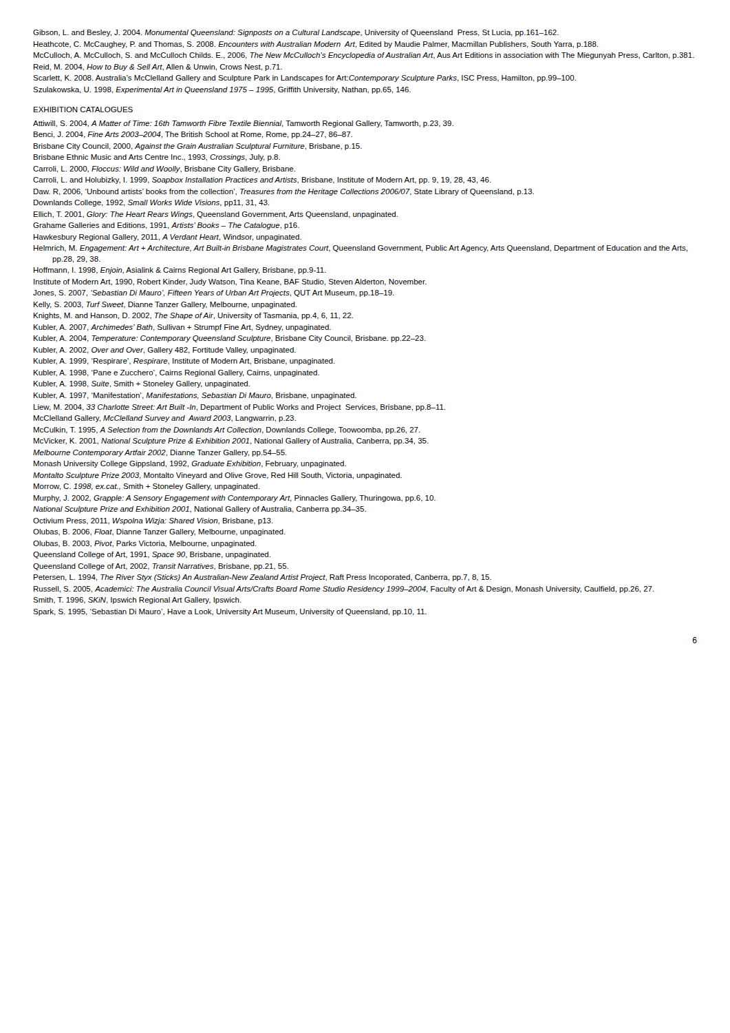Gibson, L. and Besley, J. 2004. Monumental Queensland: Signposts on a Cultural Landscape, University of Queensland Press, St Lucia, pp.161–162.
Heathcote, C. McCaughey, P. and Thomas, S. 2008. Encounters with Australian Modern Art, Edited by Maudie Palmer, Macmillan Publishers, South Yarra, p.188.
McCulloch, A. McCulloch, S. and McCulloch Childs. E., 2006, The New McCulloch’s Encyclopedia of Australian Art, Aus Art Editions in association with The Miegunyah Press, Carlton, p.381.
Reid, M. 2004, How to Buy & Sell Art, Allen & Unwin, Crows Nest, p.71.
Scarlett, K. 2008. Australia’s McClelland Gallery and Sculpture Park in Landscapes for Art:Contemporary Sculpture Parks, ISC Press, Hamilton, pp.99–100.
Szulakowska, U. 1998, Experimental Art in Queensland 1975 – 1995, Griffith University, Nathan, pp.65, 146.
EXHIBITION CATALOGUES
Attiwill, S. 2004, A Matter of Time: 16th Tamworth Fibre Textile Biennial, Tamworth Regional Gallery, Tamworth, p.23, 39.
Benci, J. 2004, Fine Arts 2003–2004, The British School at Rome, Rome, pp.24–27, 86–87.
Brisbane City Council, 2000, Against the Grain Australian Sculptural Furniture, Brisbane, p.15.
Brisbane Ethnic Music and Arts Centre Inc., 1993, Crossings, July, p.8.
Carroli, L. 2000, Floccus: Wild and Woolly, Brisbane City Gallery, Brisbane.
Carroli, L. and Holubizky, I. 1999, Soapbox Installation Practices and Artists, Brisbane, Institute of Modern Art, pp. 9, 19, 28, 43, 46.
Daw. R, 2006, ‘Unbound artists’ books from the collection’, Treasures from the Heritage Collections 2006/07, State Library of Queensland, p.13.
Downlands College, 1992, Small Works Wide Visions, pp11, 31, 43.
Ellich, T. 2001, Glory: The Heart Rears Wings, Queensland Government, Arts Queensland, unpaginated.
Grahame Galleries and Editions, 1991, Artists’ Books – The Catalogue, p16.
Hawkesbury Regional Gallery, 2011, A Verdant Heart, Windsor, unpaginated.
Helmrich, M. Engagement: Art + Architecture, Art Built-in Brisbane Magistrates Court, Queensland Government, Public Art Agency, Arts Queensland, Department of Education and the Arts, pp.28, 29, 38.
Hoffmann, I. 1998, Enjoin, Asialink & Cairns Regional Art Gallery, Brisbane, pp.9-11.
Institute of Modern Art, 1990, Robert Kinder, Judy Watson, Tina Keane, BAF Studio, Steven Alderton, November.
Jones, S. 2007, ‘Sebastian Di Mauro’, Fifteen Years of Urban Art Projects, QUT Art Museum, pp.18–19.
Kelly, S. 2003, Turf Sweet, Dianne Tanzer Gallery, Melbourne, unpaginated.
Knights, M. and Hanson, D. 2002, The Shape of Air, University of Tasmania, pp.4, 6, 11, 22.
Kubler, A. 2007, Archimedes’ Bath, Sullivan + Strumpf Fine Art, Sydney, unpaginated.
Kubler, A. 2004, Temperature: Contemporary Queensland Sculpture, Brisbane City Council, Brisbane. pp.22–23.
Kubler, A. 2002, Over and Over, Gallery 482, Fortitude Valley, unpaginated.
Kubler, A. 1999, ‘Respirare’, Respirare, Institute of Modern Art, Brisbane, unpaginated.
Kubler, A. 1998, ‘Pane e Zucchero’, Cairns Regional Gallery, Cairns, unpaginated.
Kubler, A. 1998, Suite, Smith + Stoneley Gallery, unpaginated.
Kubler, A. 1997, ‘Manifestation’, Manifestations, Sebastian Di Mauro, Brisbane, unpaginated.
Liew, M. 2004, 33 Charlotte Street: Art Built -In, Department of Public Works and Project Services, Brisbane, pp.8–11.
McClelland Gallery, McClelland Survey and Award 2003, Langwarrin, p.23.
McCulkin, T. 1995, A Selection from the Downlands Art Collection, Downlands College, Toowoomba, pp.26, 27.
McVicker, K. 2001, National Sculpture Prize & Exhibition 2001, National Gallery of Australia, Canberra, pp.34, 35.
Melbourne Contemporary Artfair 2002, Dianne Tanzer Gallery, pp.54–55.
Monash University College Gippsland, 1992, Graduate Exhibition, February, unpaginated.
Montalto Sculpture Prize 2003, Montalto Vineyard and Olive Grove, Red Hill South, Victoria, unpaginated.
Morrow, C. 1998, ex.cat., Smith + Stoneley Gallery, unpaginated.
Murphy, J. 2002, Grapple: A Sensory Engagement with Contemporary Art, Pinnacles Gallery, Thuringowa, pp.6, 10.
National Sculpture Prize and Exhibition 2001, National Gallery of Australia, Canberra pp.34–35.
Octivium Press, 2011, Wspolna Wizja: Shared Vision, Brisbane, p13.
Olubas, B. 2006, Float, Dianne Tanzer Gallery, Melbourne, unpaginated.
Olubas, B. 2003, Pivot, Parks Victoria, Melbourne, unpaginated.
Queensland College of Art, 1991, Space 90, Brisbane, unpaginated.
Queensland College of Art, 2002, Transit Narratives, Brisbane, pp.21, 55.
Petersen, L. 1994, The River Styx (Sticks) An Australian-New Zealand Artist Project, Raft Press Incoporated, Canberra, pp.7, 8, 15.
Russell, S. 2005, Academici: The Australia Council Visual Arts/Crafts Board Rome Studio Residency 1999–2004, Faculty of Art & Design, Monash University, Caulfield, pp.26, 27.
Smith, T. 1996, SKiN, Ipswich Regional Art Gallery, Ipswich.
Spark, S. 1995, ‘Sebastian Di Mauro’, Have a Look, University Art Museum, University of Queensland, pp.10, 11.
6